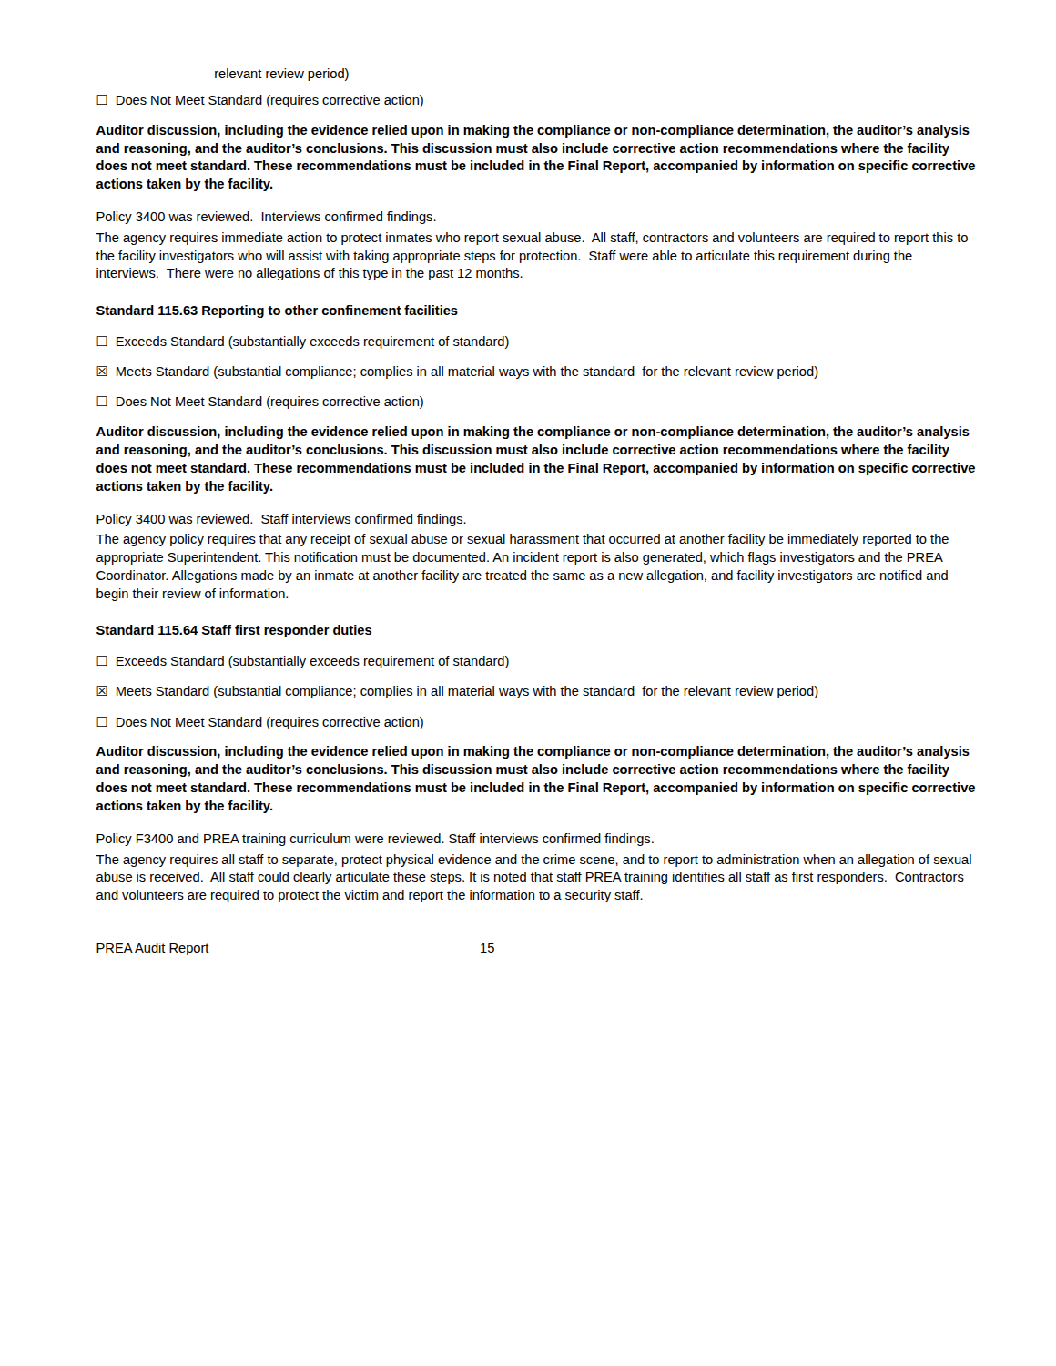relevant review period)
☐Does Not Meet Standard (requires corrective action)
Auditor discussion, including the evidence relied upon in making the compliance or non-compliance determination, the auditor’s analysis and reasoning, and the auditor’s conclusions. This discussion must also include corrective action recommendations where the facility does not meet standard. These recommendations must be included in the Final Report, accompanied by information on specific corrective actions taken by the facility.
Policy 3400 was reviewed. Interviews confirmed findings.
The agency requires immediate action to protect inmates who report sexual abuse. All staff, contractors and volunteers are required to report this to the facility investigators who will assist with taking appropriate steps for protection. Staff were able to articulate this requirement during the interviews. There were no allegations of this type in the past 12 months.
Standard 115.63 Reporting to other confinement facilities
☐Exceeds Standard (substantially exceeds requirement of standard)
☒Meets Standard (substantial compliance; complies in all material ways with the standard for the relevant review period)
☐Does Not Meet Standard (requires corrective action)
Auditor discussion, including the evidence relied upon in making the compliance or non-compliance determination, the auditor’s analysis and reasoning, and the auditor’s conclusions. This discussion must also include corrective action recommendations where the facility does not meet standard. These recommendations must be included in the Final Report, accompanied by information on specific corrective actions taken by the facility.
Policy 3400 was reviewed. Staff interviews confirmed findings.
The agency policy requires that any receipt of sexual abuse or sexual harassment that occurred at another facility be immediately reported to the appropriate Superintendent. This notification must be documented. An incident report is also generated, which flags investigators and the PREA Coordinator. Allegations made by an inmate at another facility are treated the same as a new allegation, and facility investigators are notified and begin their review of information.
Standard 115.64 Staff first responder duties
☐Exceeds Standard (substantially exceeds requirement of standard)
☒Meets Standard (substantial compliance; complies in all material ways with the standard for the relevant review period)
☐Does Not Meet Standard (requires corrective action)
Auditor discussion, including the evidence relied upon in making the compliance or non-compliance determination, the auditor’s analysis and reasoning, and the auditor’s conclusions. This discussion must also include corrective action recommendations where the facility does not meet standard. These recommendations must be included in the Final Report, accompanied by information on specific corrective actions taken by the facility.
Policy F3400 and PREA training curriculum were reviewed. Staff interviews confirmed findings.
The agency requires all staff to separate, protect physical evidence and the crime scene, and to report to administration when an allegation of sexual abuse is received. All staff could clearly articulate these steps. It is noted that staff PREA training identifies all staff as first responders. Contractors and volunteers are required to protect the victim and report the information to a security staff.
PREA Audit Report15